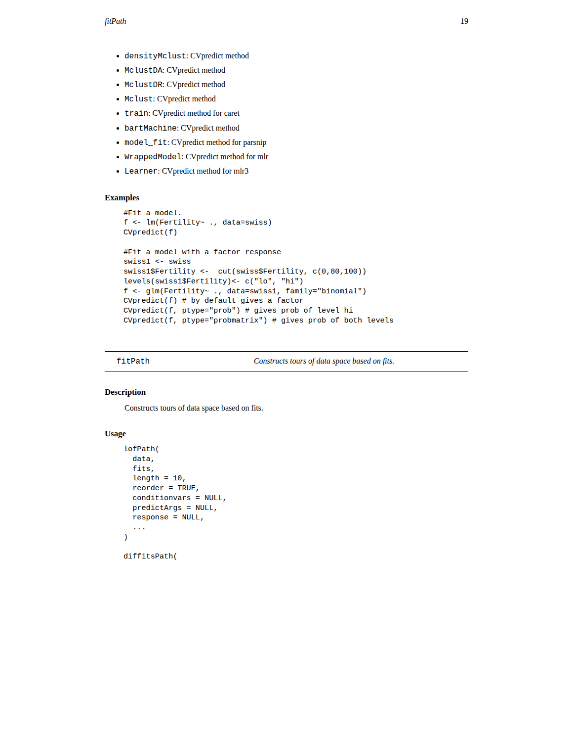fitPath 19
densityMclust: CVpredict method
MclustDA: CVpredict method
MclustDR: CVpredict method
Mclust: CVpredict method
train: CVpredict method for caret
bartMachine: CVpredict method
model_fit: CVpredict method for parsnip
WrappedModel: CVpredict method for mlr
Learner: CVpredict method for mlr3
Examples
#Fit a model.
f <- lm(Fertility~ ., data=swiss)
CVpredict(f)

#Fit a model with a factor response
swiss1 <- swiss
swiss1$Fertility <-  cut(swiss$Fertility, c(0,80,100))
levels(swiss1$Fertility)<- c("lo", "hi")
f <- glm(Fertility~ ., data=swiss1, family="binomial")
CVpredict(f) # by default gives a factor
CVpredict(f, ptype="prob") # gives prob of level hi
CVpredict(f, ptype="probmatrix") # gives prob of both levels
fitPath Constructs tours of data space based on fits.
Description
Constructs tours of data space based on fits.
Usage
lofPath(
  data,
  fits,
  length = 10,
  reorder = TRUE,
  conditionvars = NULL,
  predictArgs = NULL,
  response = NULL,
  ...
)

diffitsPath(